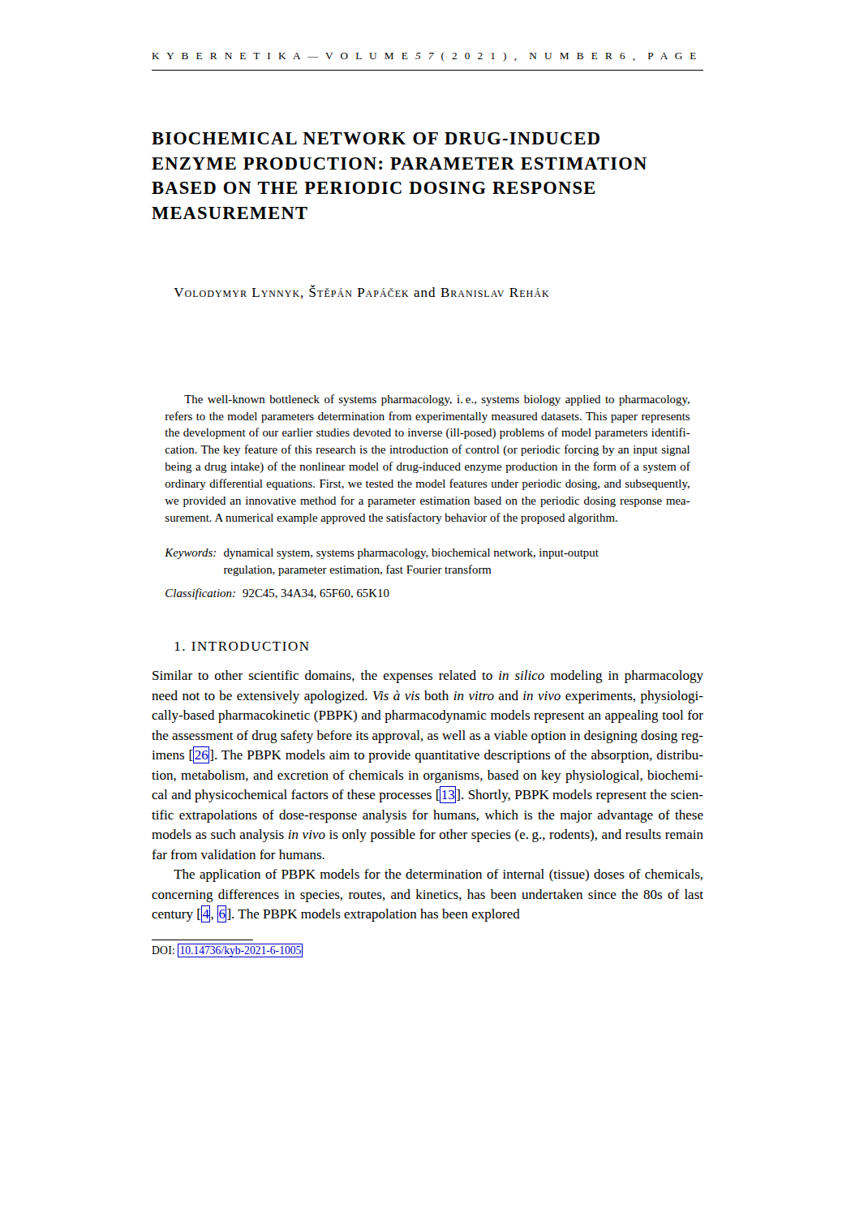K Y B E R N E T I K A — V O L U M E 5 7 ( 2 0 2 1 ) , N U M B E R 6 , P A G E S 1 0 0 5 – 1 0 1 8
Biochemical Network of Drug-Induced
Enzyme Production: Parameter Estimation
Based on the Periodic Dosing Response
Measurement
Volodymyr Lynnyk, Štěpán Papáček and Branislav Rehák
The well-known bottleneck of systems pharmacology, i. e., systems biology applied to pharmacology, refers to the model parameters determination from experimentally measured datasets. This paper represents the development of our earlier studies devoted to inverse (ill-posed) problems of model parameters identification. The key feature of this research is the introduction of control (or periodic forcing by an input signal being a drug intake) of the nonlinear model of drug-induced enzyme production in the form of a system of ordinary differential equations. First, we tested the model features under periodic dosing, and subsequently, we provided an innovative method for a parameter estimation based on the periodic dosing response measurement. A numerical example approved the satisfactory behavior of the proposed algorithm.
Keywords: dynamical system, systems pharmacology, biochemical network, input-output
regulation, parameter estimation, fast Fourier transform
Classification: 92C45, 34A34, 65F60, 65K10
1. Introduction
Similar to other scientific domains, the expenses related to in silico modeling in pharmacology need not to be extensively apologized. Vis à vis both in vitro and in vivo experiments, physiologically-based pharmacokinetic (PBPK) and pharmacodynamic models represent an appealing tool for the assessment of drug safety before its approval, as well as a viable option in designing dosing regimens [26]. The PBPK models aim to provide quantitative descriptions of the absorption, distribution, metabolism, and excretion of chemicals in organisms, based on key physiological, biochemical and physicochemical factors of these processes [13]. Shortly, PBPK models represent the scientific extrapolations of dose-response analysis for humans, which is the major advantage of these models as such analysis in vivo is only possible for other species (e. g., rodents), and results remain far from validation for humans.
The application of PBPK models for the determination of internal (tissue) doses of chemicals, concerning differences in species, routes, and kinetics, has been undertaken since the 80s of last century [4, 6]. The PBPK models extrapolation has been explored
DOI: 10.14736/kyb-2021-6-1005